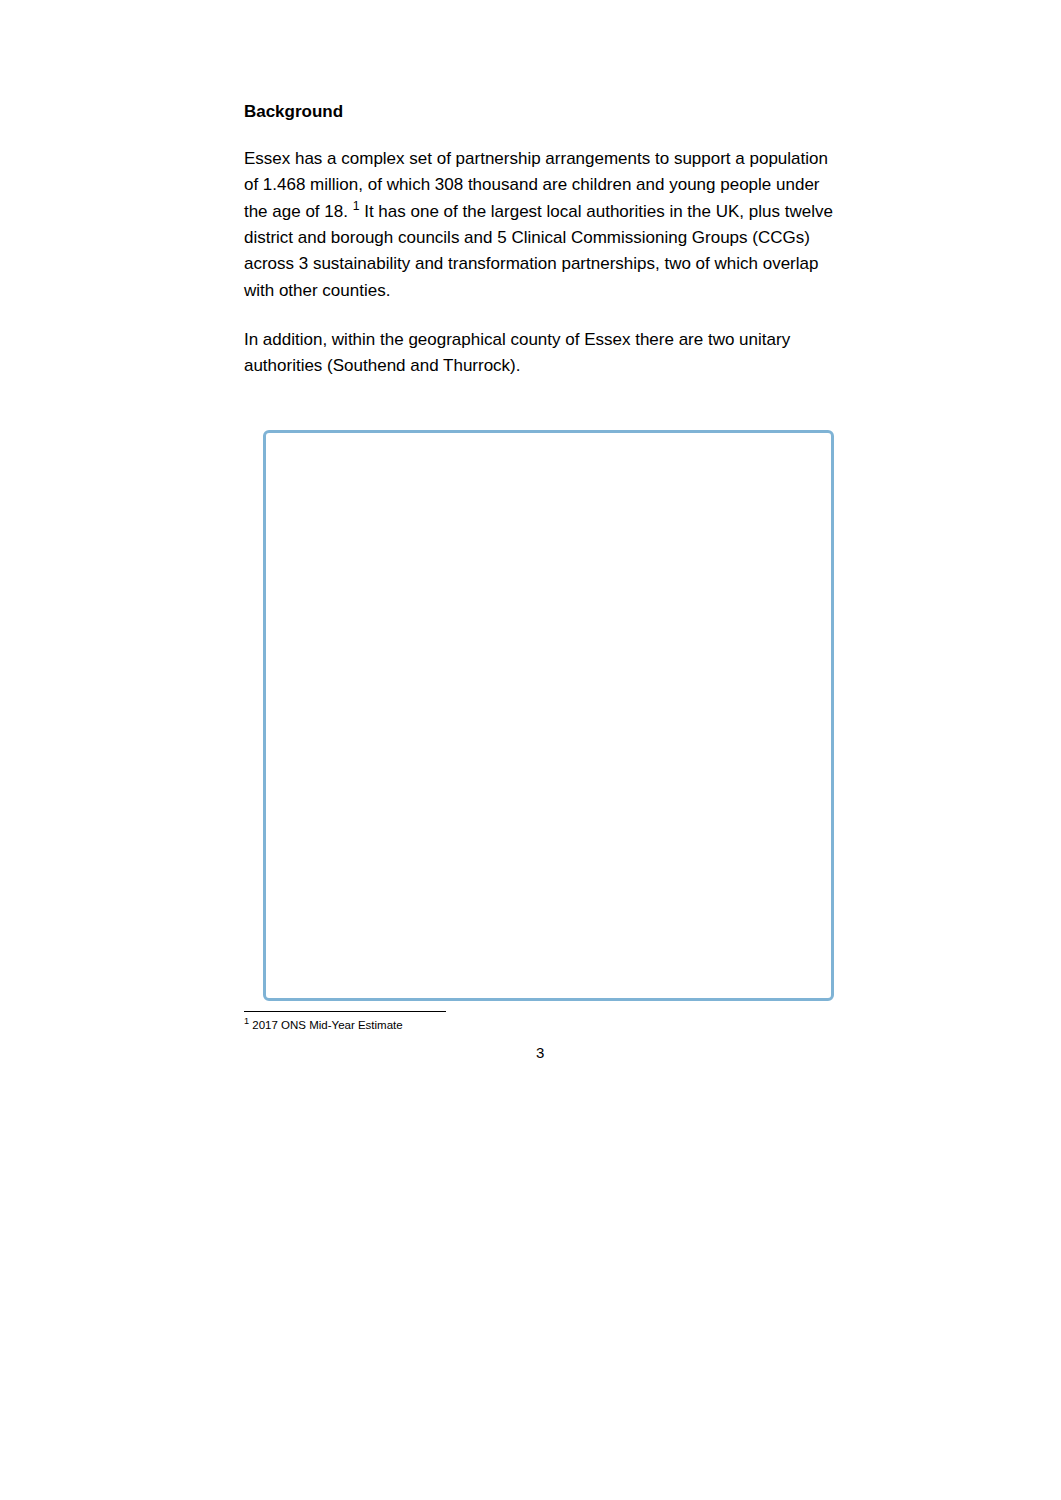Background
Essex has a complex set of partnership arrangements to support a population of 1.468 million, of which 308 thousand are children and young people under the age of 18. 1 It has one of the largest local authorities in the UK, plus twelve district and borough councils and 5 Clinical Commissioning Groups (CCGs) across 3 sustainability and transformation partnerships, two of which overlap with other counties.
In addition, within the geographical county of Essex there are two unitary authorities (Southend and Thurrock).
1 2017 ONS Mid-Year Estimate
3